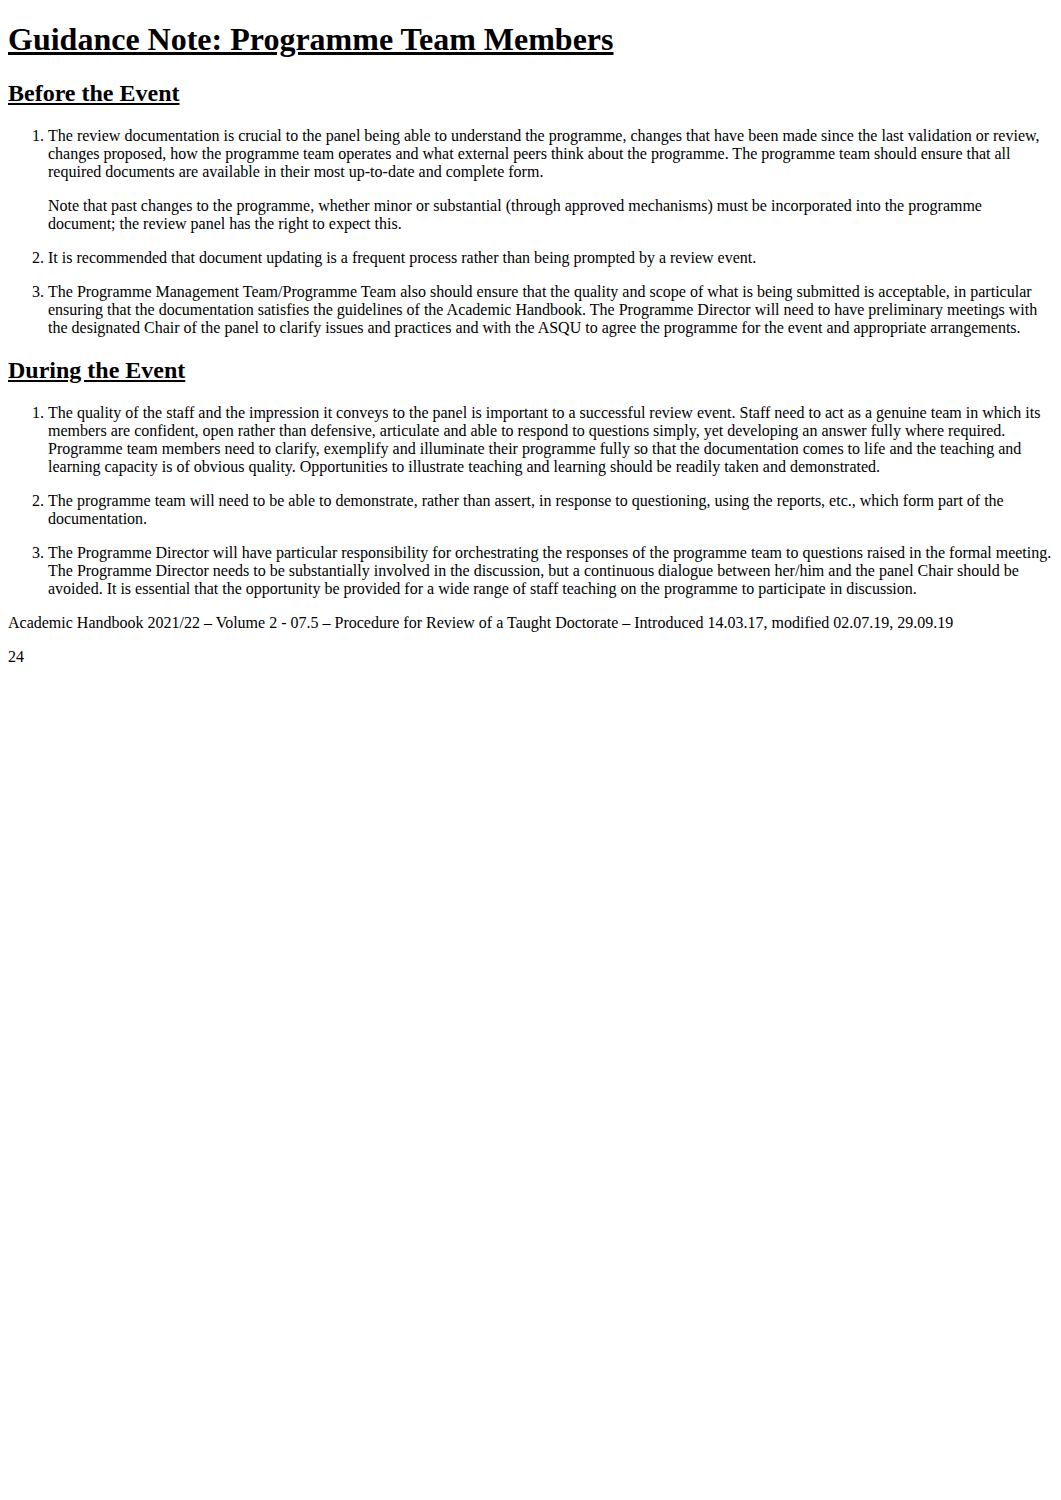Guidance Note: Programme Team Members
Before the Event
The review documentation is crucial to the panel being able to understand the programme, changes that have been made since the last validation or review, changes proposed, how the programme team operates and what external peers think about the programme. The programme team should ensure that all required documents are available in their most up-to-date and complete form.
Note that past changes to the programme, whether minor or substantial (through approved mechanisms) must be incorporated into the programme document; the review panel has the right to expect this.
It is recommended that document updating is a frequent process rather than being prompted by a review event.
The Programme Management Team/Programme Team also should ensure that the quality and scope of what is being submitted is acceptable, in particular ensuring that the documentation satisfies the guidelines of the Academic Handbook. The Programme Director will need to have preliminary meetings with the designated Chair of the panel to clarify issues and practices and with the ASQU to agree the programme for the event and appropriate arrangements.
During the Event
The quality of the staff and the impression it conveys to the panel is important to a successful review event. Staff need to act as a genuine team in which its members are confident, open rather than defensive, articulate and able to respond to questions simply, yet developing an answer fully where required. Programme team members need to clarify, exemplify and illuminate their programme fully so that the documentation comes to life and the teaching and learning capacity is of obvious quality. Opportunities to illustrate teaching and learning should be readily taken and demonstrated.
The programme team will need to be able to demonstrate, rather than assert, in response to questioning, using the reports, etc., which form part of the documentation.
The Programme Director will have particular responsibility for orchestrating the responses of the programme team to questions raised in the formal meeting. The Programme Director needs to be substantially involved in the discussion, but a continuous dialogue between her/him and the panel Chair should be avoided. It is essential that the opportunity be provided for a wide range of staff teaching on the programme to participate in discussion.
Academic Handbook 2021/22 – Volume 2 - 07.5 – Procedure for Review of a Taught Doctorate – Introduced 14.03.17, modified 02.07.19, 29.09.19
24